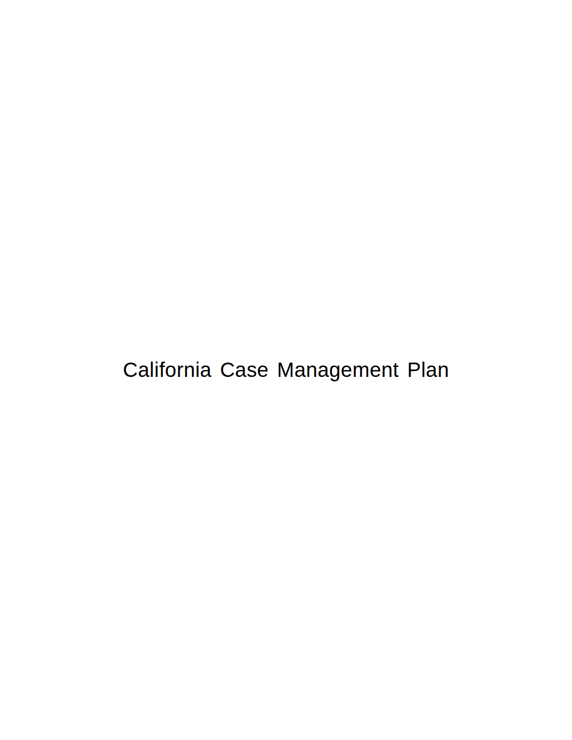California Case Management Plan